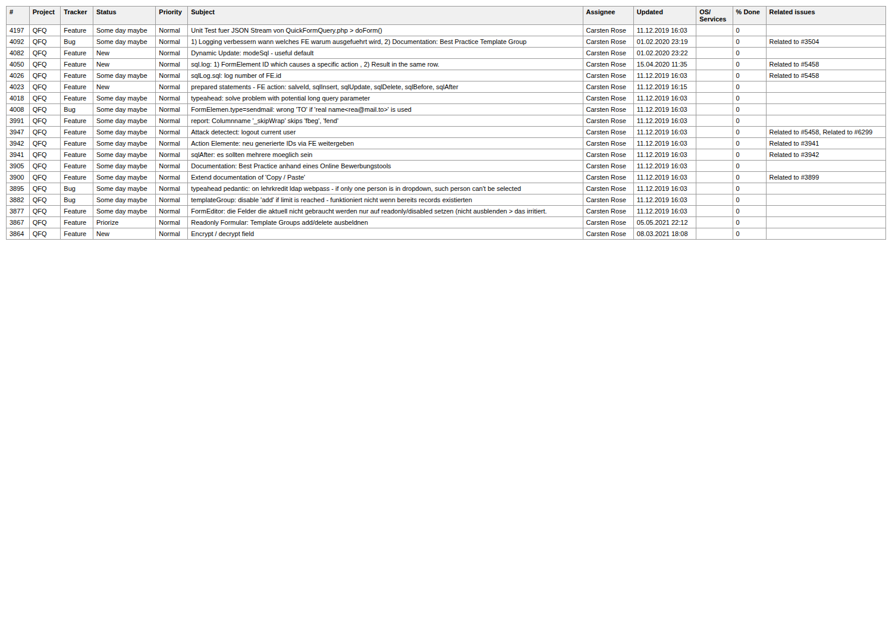| # | Project | Tracker | Status | Priority | Subject | Assignee | Updated | OS/ Services | % Done | Related issues |
| --- | --- | --- | --- | --- | --- | --- | --- | --- | --- | --- |
| 4197 | QFQ | Feature | Some day maybe | Normal | Unit Test fuer JSON Stream von QuickFormQuery.php > doForm() | Carsten Rose | 11.12.2019 16:03 | | 0 | |
| 4092 | QFQ | Bug | Some day maybe | Normal | 1) Logging verbessern wann welches FE warum ausgefuehrt wird, 2) Documentation: Best Practice Template Group | Carsten Rose | 01.02.2020 23:19 | | 0 | Related to #3504 |
| 4082 | QFQ | Feature | New | Normal | Dynamic Update: modeSql - useful default | Carsten Rose | 01.02.2020 23:22 | | 0 | |
| 4050 | QFQ | Feature | New | Normal | sql.log: 1) FormElement ID which causes a specific action , 2) Result in the same row. | Carsten Rose | 15.04.2020 11:35 | | 0 | Related to #5458 |
| 4026 | QFQ | Feature | Some day maybe | Normal | sqlLog.sql: log number of FE.id | Carsten Rose | 11.12.2019 16:03 | | 0 | Related to #5458 |
| 4023 | QFQ | Feature | New | Normal | prepared statements - FE action: salveId, sqlInsert, sqlUpdate, sqlDelete, sqlBefore, sqlAfter | Carsten Rose | 11.12.2019 16:15 | | 0 | |
| 4018 | QFQ | Feature | Some day maybe | Normal | typeahead: solve problem with potential long query parameter | Carsten Rose | 11.12.2019 16:03 | | 0 | |
| 4008 | QFQ | Bug | Some day maybe | Normal | FormElemen.type=sendmail: wrong 'TO' if 'real name<rea@mail.to>' is used | Carsten Rose | 11.12.2019 16:03 | | 0 | |
| 3991 | QFQ | Feature | Some day maybe | Normal | report: Columnname '_skipWrap' skips 'fbeg', 'fend' | Carsten Rose | 11.12.2019 16:03 | | 0 | |
| 3947 | QFQ | Feature | Some day maybe | Normal | Attack detectect: logout current user | Carsten Rose | 11.12.2019 16:03 | | 0 | Related to #5458, Related to #6299 |
| 3942 | QFQ | Feature | Some day maybe | Normal | Action Elemente: neu generierte IDs via FE weitergeben | Carsten Rose | 11.12.2019 16:03 | | 0 | Related to #3941 |
| 3941 | QFQ | Feature | Some day maybe | Normal | sqlAfter: es sollten mehrere moeglich sein | Carsten Rose | 11.12.2019 16:03 | | 0 | Related to #3942 |
| 3905 | QFQ | Feature | Some day maybe | Normal | Documentation: Best Practice anhand eines Online Bewerbungstools | Carsten Rose | 11.12.2019 16:03 | | 0 | |
| 3900 | QFQ | Feature | Some day maybe | Normal | Extend documentation of 'Copy / Paste' | Carsten Rose | 11.12.2019 16:03 | | 0 | Related to #3899 |
| 3895 | QFQ | Bug | Some day maybe | Normal | typeahead pedantic: on lehrkredit ldap webpass - if only one person is in dropdown, such person can't be selected | Carsten Rose | 11.12.2019 16:03 | | 0 | |
| 3882 | QFQ | Bug | Some day maybe | Normal | templateGroup: disable 'add' if limit is reached - funktioniert nicht wenn bereits records existierten | Carsten Rose | 11.12.2019 16:03 | | 0 | |
| 3877 | QFQ | Feature | Some day maybe | Normal | FormEditor: die Felder die aktuell nicht gebraucht werden nur auf readonly/disabled setzen (nicht ausblenden > das irritiert. | Carsten Rose | 11.12.2019 16:03 | | 0 | |
| 3867 | QFQ | Feature | Priorize | Normal | Readonly Formular: Template Groups add/delete ausbeldnen | Carsten Rose | 05.05.2021 22:12 | | 0 | |
| 3864 | QFQ | Feature | New | Normal | Encrypt / decrypt field | Carsten Rose | 08.03.2021 18:08 | | 0 | |